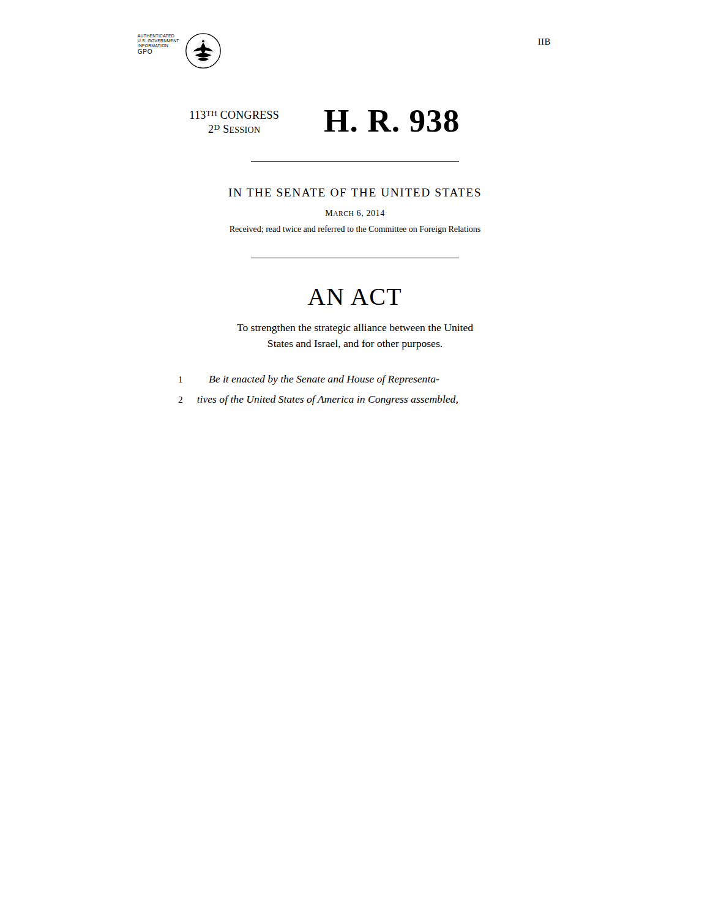AUTHENTICATED
U.S. GOVERNMENT
INFORMATION
GPO
IIB
113TH CONGRESS 2D SESSION
H. R. 938
IN THE SENATE OF THE UNITED STATES
MARCH 6, 2014
Received; read twice and referred to the Committee on Foreign Relations
AN ACT
To strengthen the strategic alliance between the United
States and Israel, and for other purposes.
1 Be it enacted by the Senate and House of Representa-
2 tives of the United States of America in Congress assembled,